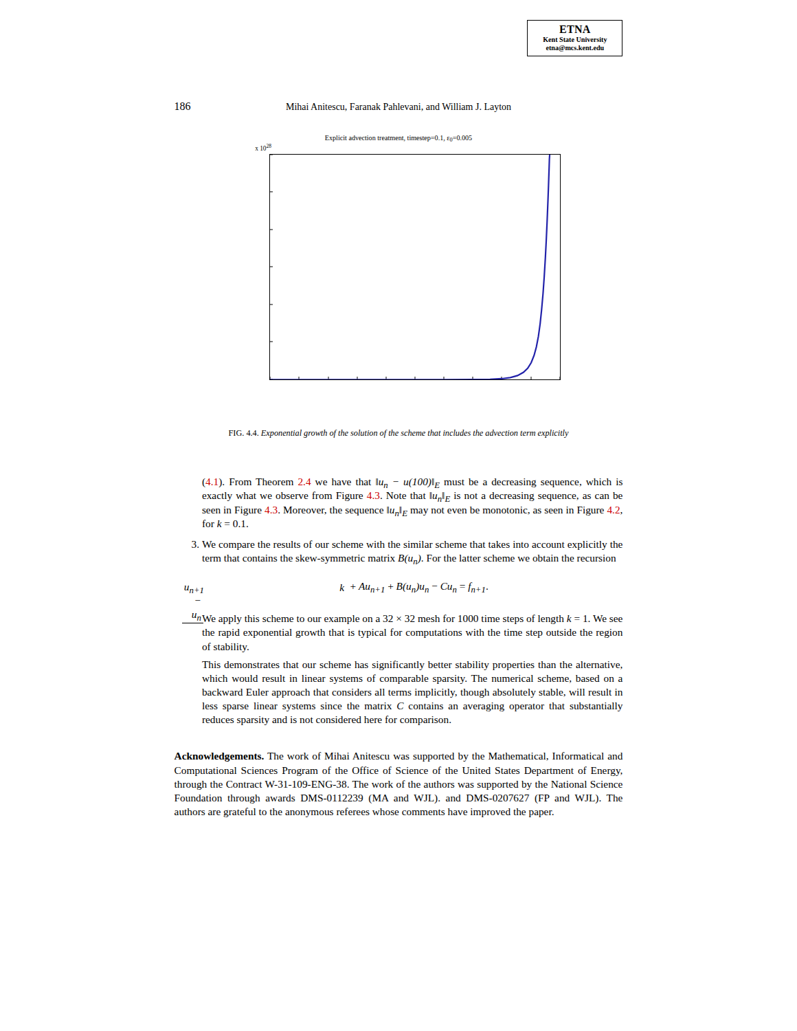ETNA
Kent State University
etna@mcs.kent.edu
186
Mihai Anitescu, Faranak Pahlevani, and William J. Layton
Explicit advection treatment, timestep=0.1, ε0=0.005
x 1028
0
2
4
6
8
10
12
0
1
2
3
4
5
6
7
8
9
10
time
FIG. 4.4. Exponential growth of the solution of the scheme that includes the advection term explicitly
(4.1). From Theorem 2.4 we have that ‖un − u(100)‖E must be a decreasing sequence, which is exactly what we observe from Figure 4.3. Note that ‖un‖E is not a decreasing sequence, as can be seen in Figure 4.3. Moreover, the sequence ‖un‖E may not even be monotonic, as seen in Figure 4.2, for k = 0.1.
3. We compare the results of our scheme with the similar scheme that takes into account explicitly the term that contains the skew-symmetric matrix B(un). For the latter scheme we obtain the recursion
un+1 − un k + Aun+1 + B(un)un − Cun = fn+1.
We apply this scheme to our example on a 32 × 32 mesh for 1000 time steps of length k = 1. We see the rapid exponential growth that is typical for computations with the time step outside the region of stability.
This demonstrates that our scheme has significantly better stability properties than the alternative, which would result in linear systems of comparable sparsity. The numerical scheme, based on a backward Euler approach that considers all terms implicitly, though absolutely stable, will result in less sparse linear systems since the matrix C contains an averaging operator that substantially reduces sparsity and is not considered here for comparison.
Acknowledgements. The work of Mihai Anitescu was supported by the Mathematical, Informatical and Computational Sciences Program of the Office of Science of the United States Department of Energy, through the Contract W-31-109-ENG-38. The work of the authors was supported by the National Science Foundation through awards DMS-0112239 (MA and WJL). and DMS-0207627 (FP and WJL). The authors are grateful to the anonymous referees whose comments have improved the paper.